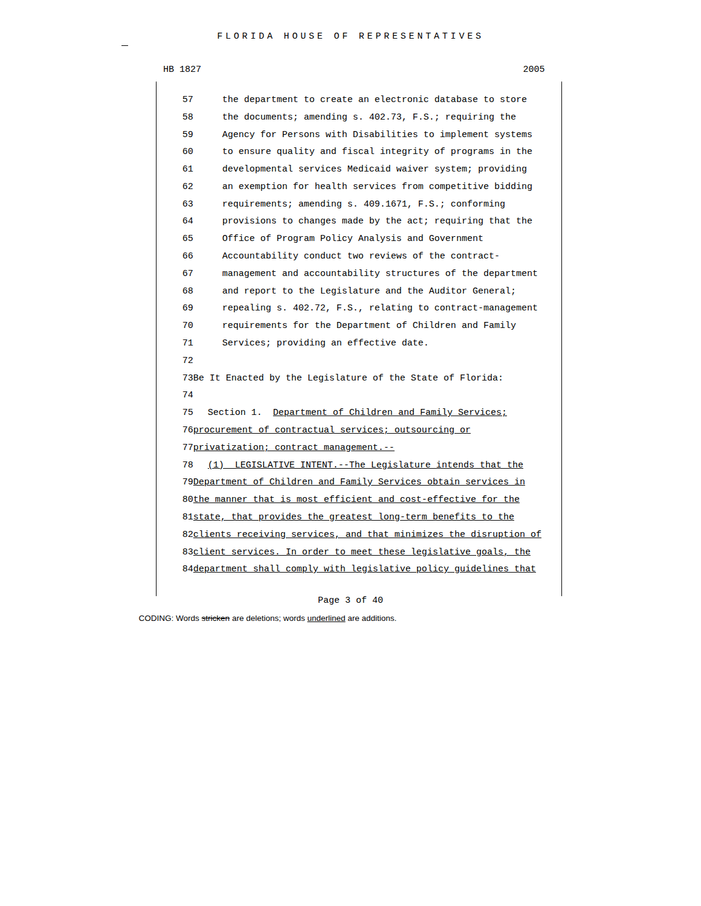FLORIDA HOUSE OF REPRESENTATIVES
HB 1827 2005
| 57 | the department to create an electronic database to store |
| 58 | the documents; amending s. 402.73, F.S.; requiring the |
| 59 | Agency for Persons with Disabilities to implement systems |
| 60 | to ensure quality and fiscal integrity of programs in the |
| 61 | developmental services Medicaid waiver system; providing |
| 62 | an exemption for health services from competitive bidding |
| 63 | requirements; amending s. 409.1671, F.S.; conforming |
| 64 | provisions to changes made by the act; requiring that the |
| 65 | Office of Program Policy Analysis and Government |
| 66 | Accountability conduct two reviews of the contract- |
| 67 | management and accountability structures of the department |
| 68 | and report to the Legislature and the Auditor General; |
| 69 | repealing s. 402.72, F.S., relating to contract-management |
| 70 | requirements for the Department of Children and Family |
| 71 | Services; providing an effective date. |
| 72 | |
| 73 | Be It Enacted by the Legislature of the State of Florida: |
| 74 | |
| 75 | Section 1. Department of Children and Family Services; |
| 76 | procurement of contractual services; outsourcing or |
| 77 | privatization; contract management.-- |
| 78 | (1) LEGISLATIVE INTENT.--The Legislature intends that the |
| 79 | Department of Children and Family Services obtain services in |
| 80 | the manner that is most efficient and cost-effective for the |
| 81 | state, that provides the greatest long-term benefits to the |
| 82 | clients receiving services, and that minimizes the disruption of |
| 83 | client services. In order to meet these legislative goals, the |
| 84 | department shall comply with legislative policy guidelines that |
Page 3 of 40
CODING: Words stricken are deletions; words underlined are additions.